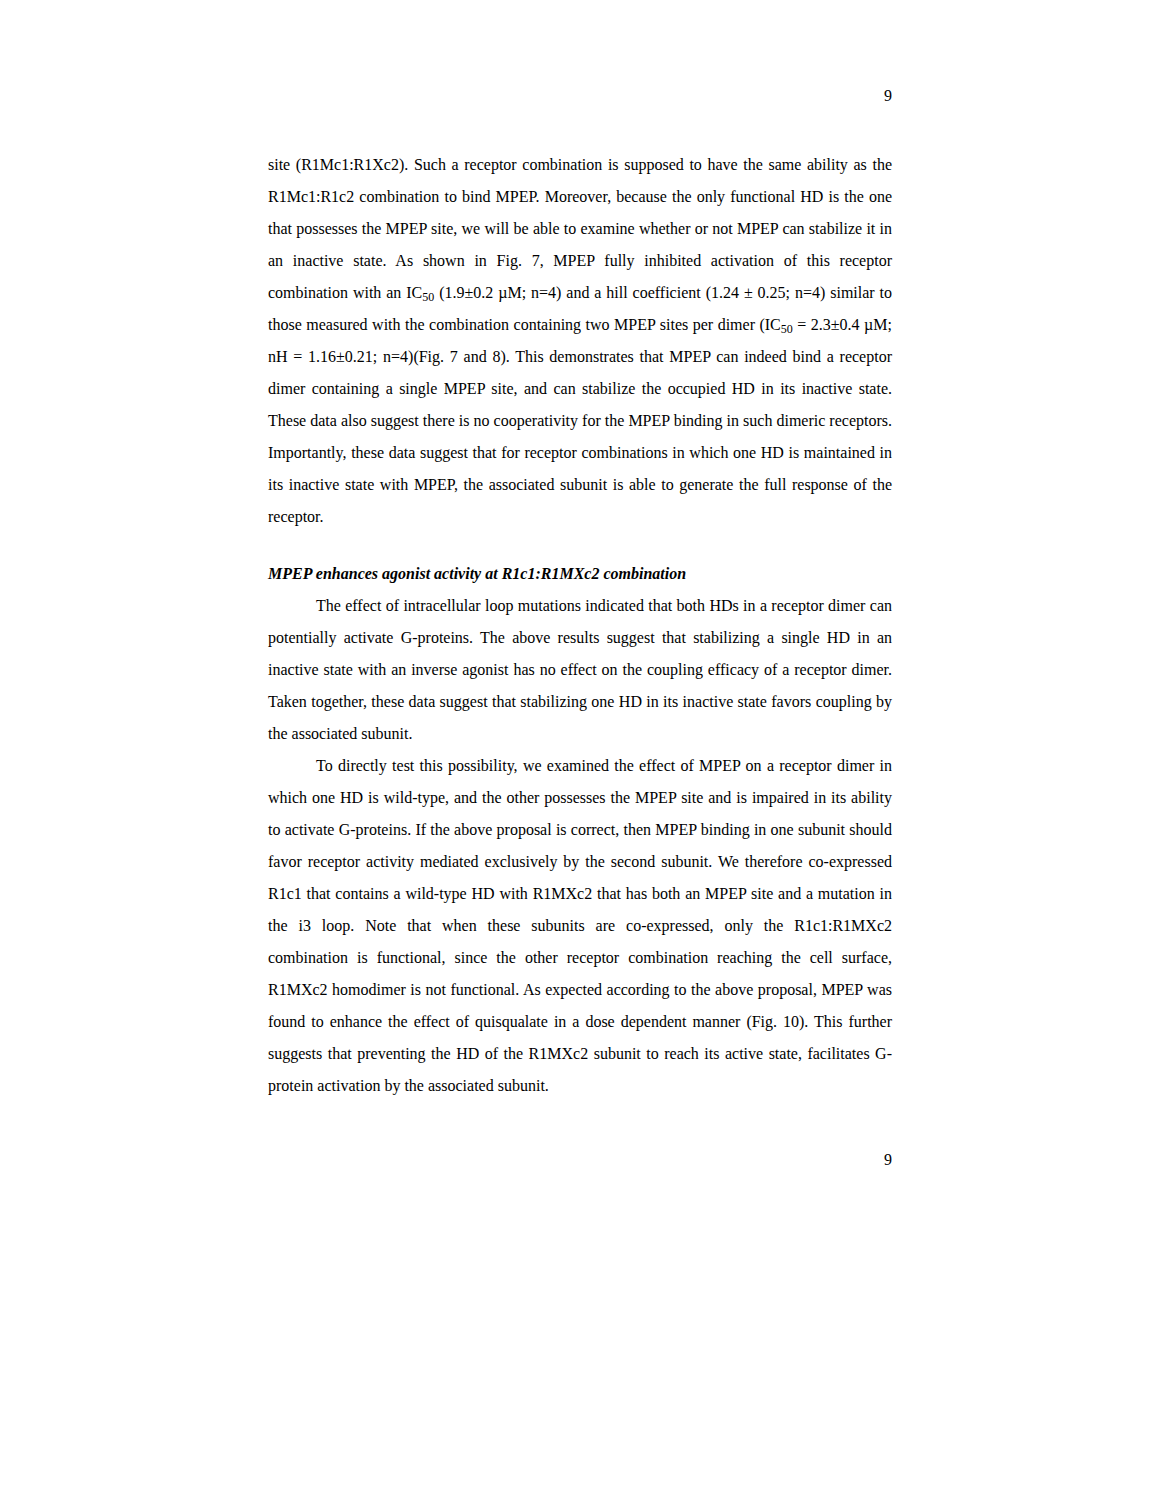9
site (R1Mc1:R1Xc2). Such a receptor combination is supposed to have the same ability as the R1Mc1:R1c2 combination to bind MPEP. Moreover, because the only functional HD is the one that possesses the MPEP site, we will be able to examine whether or not MPEP can stabilize it in an inactive state. As shown in Fig. 7, MPEP fully inhibited activation of this receptor combination with an IC50 (1.9±0.2 µM; n=4) and a hill coefficient (1.24 ± 0.25; n=4) similar to those measured with the combination containing two MPEP sites per dimer (IC50 = 2.3±0.4 µM; nH = 1.16±0.21; n=4)(Fig. 7 and 8). This demonstrates that MPEP can indeed bind a receptor dimer containing a single MPEP site, and can stabilize the occupied HD in its inactive state. These data also suggest there is no cooperativity for the MPEP binding in such dimeric receptors. Importantly, these data suggest that for receptor combinations in which one HD is maintained in its inactive state with MPEP, the associated subunit is able to generate the full response of the receptor.
MPEP enhances agonist activity at R1c1:R1MXc2 combination
The effect of intracellular loop mutations indicated that both HDs in a receptor dimer can potentially activate G-proteins. The above results suggest that stabilizing a single HD in an inactive state with an inverse agonist has no effect on the coupling efficacy of a receptor dimer. Taken together, these data suggest that stabilizing one HD in its inactive state favors coupling by the associated subunit.
To directly test this possibility, we examined the effect of MPEP on a receptor dimer in which one HD is wild-type, and the other possesses the MPEP site and is impaired in its ability to activate G-proteins. If the above proposal is correct, then MPEP binding in one subunit should favor receptor activity mediated exclusively by the second subunit. We therefore co-expressed R1c1 that contains a wild-type HD with R1MXc2 that has both an MPEP site and a mutation in the i3 loop. Note that when these subunits are co-expressed, only the R1c1:R1MXc2 combination is functional, since the other receptor combination reaching the cell surface, R1MXc2 homodimer is not functional. As expected according to the above proposal, MPEP was found to enhance the effect of quisqualate in a dose dependent manner (Fig. 10). This further suggests that preventing the HD of the R1MXc2 subunit to reach its active state, facilitates G-protein activation by the associated subunit.
9